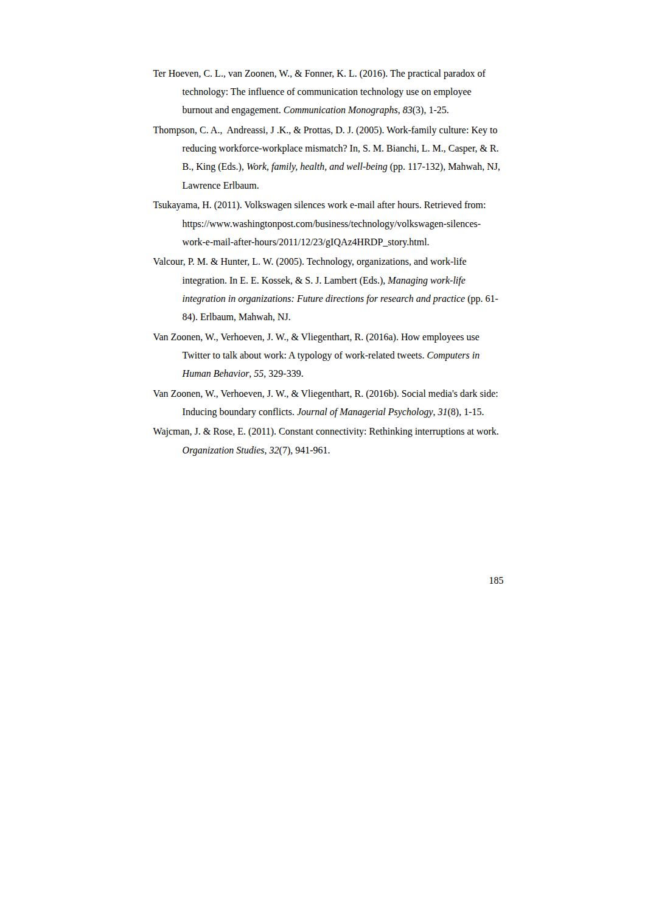Ter Hoeven, C. L., van Zoonen, W., & Fonner, K. L. (2016). The practical paradox of technology: The influence of communication technology use on employee burnout and engagement. Communication Monographs, 83(3), 1-25.
Thompson, C. A., Andreassi, J .K., & Prottas, D. J. (2005). Work-family culture: Key to reducing workforce-workplace mismatch? In, S. M. Bianchi, L. M., Casper, & R. B., King (Eds.), Work, family, health, and well-being (pp. 117-132), Mahwah, NJ, Lawrence Erlbaum.
Tsukayama, H. (2011). Volkswagen silences work e-mail after hours. Retrieved from: https://www.washingtonpost.com/business/technology/volkswagen-silences-work-e-mail-after-hours/2011/12/23/gIQAz4HRDP_story.html.
Valcour, P. M. & Hunter, L. W. (2005). Technology, organizations, and work-life integration. In E. E. Kossek, & S. J. Lambert (Eds.), Managing work-life integration in organizations: Future directions for research and practice (pp. 61-84). Erlbaum, Mahwah, NJ.
Van Zoonen, W., Verhoeven, J. W., & Vliegenthart, R. (2016a). How employees use Twitter to talk about work: A typology of work-related tweets. Computers in Human Behavior, 55, 329-339.
Van Zoonen, W., Verhoeven, J. W., & Vliegenthart, R. (2016b). Social media's dark side: Inducing boundary conflicts. Journal of Managerial Psychology, 31(8), 1-15.
Wajcman, J. & Rose, E. (2011). Constant connectivity: Rethinking interruptions at work. Organization Studies, 32(7), 941-961.
185